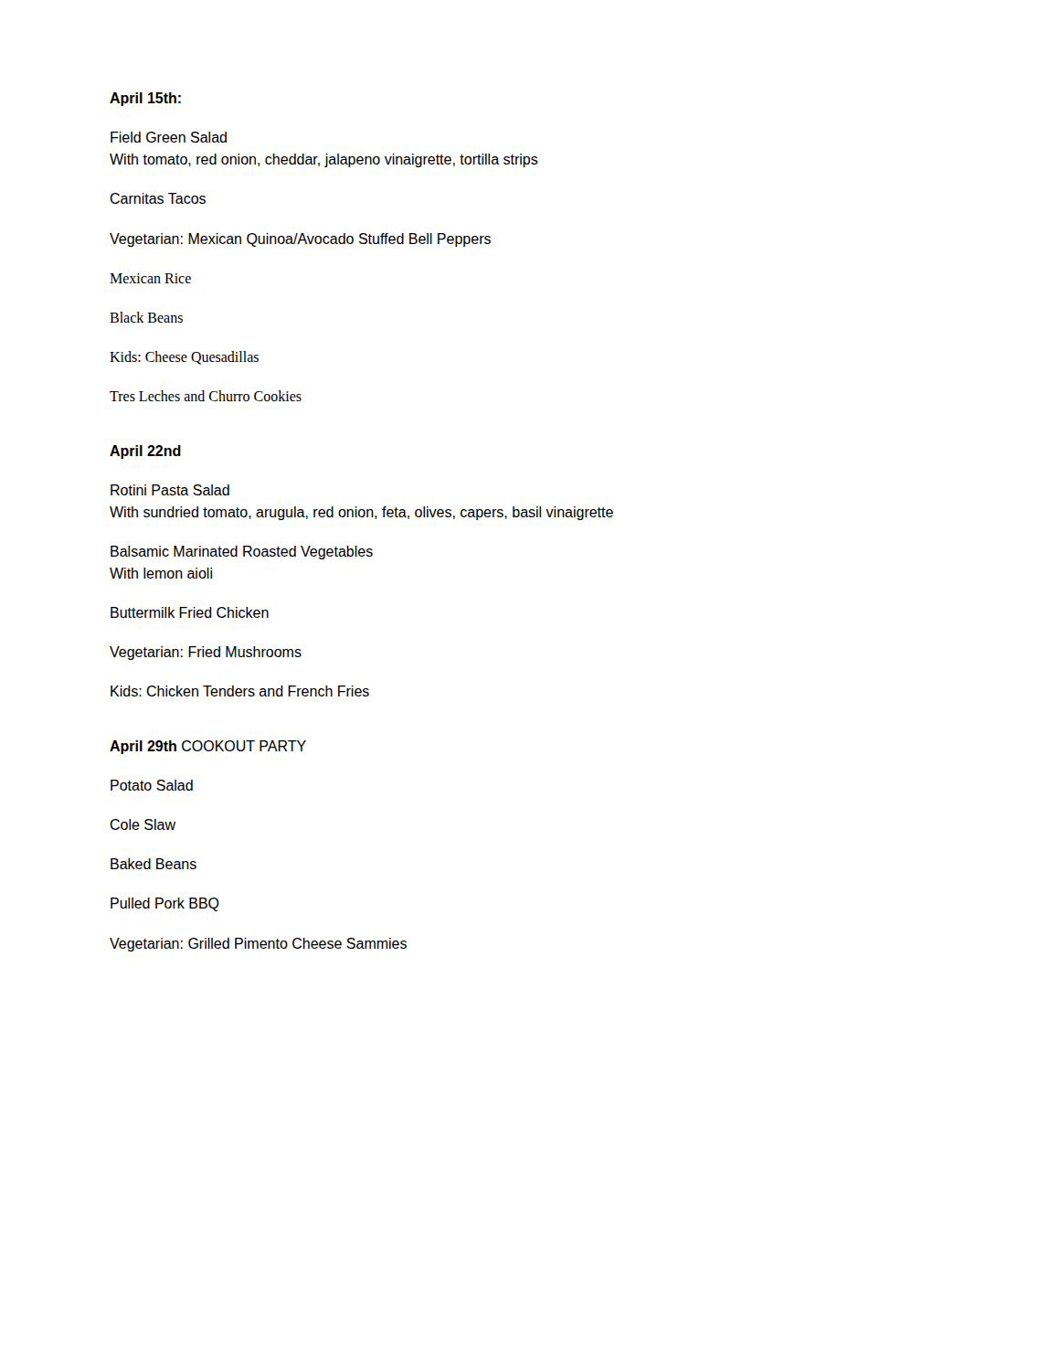April 15th:
Field Green Salad
With tomato, red onion, cheddar, jalapeno vinaigrette, tortilla strips
Carnitas Tacos
Vegetarian: Mexican Quinoa/Avocado Stuffed Bell Peppers
Mexican Rice
Black Beans
Kids: Cheese Quesadillas
Tres Leches and Churro Cookies
April 22nd
Rotini Pasta Salad
With sundried tomato, arugula, red onion, feta, olives, capers, basil vinaigrette
Balsamic Marinated Roasted Vegetables
With lemon aioli
Buttermilk Fried Chicken
Vegetarian: Fried Mushrooms
Kids: Chicken Tenders and French Fries
April 29th COOKOUT PARTY
Potato Salad
Cole Slaw
Baked Beans
Pulled Pork BBQ
Vegetarian: Grilled Pimento Cheese Sammies